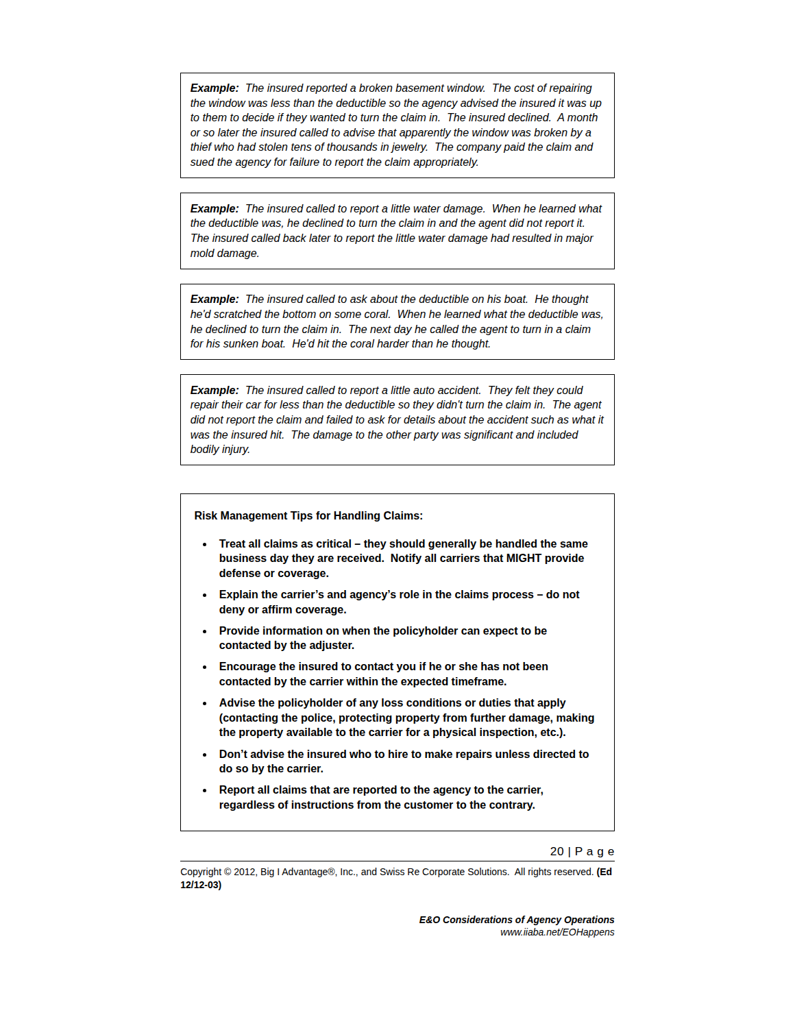Example: The insured reported a broken basement window. The cost of repairing the window was less than the deductible so the agency advised the insured it was up to them to decide if they wanted to turn the claim in. The insured declined. A month or so later the insured called to advise that apparently the window was broken by a thief who had stolen tens of thousands in jewelry. The company paid the claim and sued the agency for failure to report the claim appropriately.
Example: The insured called to report a little water damage. When he learned what the deductible was, he declined to turn the claim in and the agent did not report it. The insured called back later to report the little water damage had resulted in major mold damage.
Example: The insured called to ask about the deductible on his boat. He thought he'd scratched the bottom on some coral. When he learned what the deductible was, he declined to turn the claim in. The next day he called the agent to turn in a claim for his sunken boat. He'd hit the coral harder than he thought.
Example: The insured called to report a little auto accident. They felt they could repair their car for less than the deductible so they didn't turn the claim in. The agent did not report the claim and failed to ask for details about the accident such as what it was the insured hit. The damage to the other party was significant and included bodily injury.
Risk Management Tips for Handling Claims:
Treat all claims as critical – they should generally be handled the same business day they are received. Notify all carriers that MIGHT provide defense or coverage.
Explain the carrier’s and agency’s role in the claims process – do not deny or affirm coverage.
Provide information on when the policyholder can expect to be contacted by the adjuster.
Encourage the insured to contact you if he or she has not been contacted by the carrier within the expected timeframe.
Advise the policyholder of any loss conditions or duties that apply (contacting the police, protecting property from further damage, making the property available to the carrier for a physical inspection, etc.).
Don’t advise the insured who to hire to make repairs unless directed to do so by the carrier.
Report all claims that are reported to the agency to the carrier, regardless of instructions from the customer to the contrary.
20 | P a g e
Copyright © 2012, Big I Advantage®, Inc., and Swiss Re Corporate Solutions. All rights reserved. (Ed 12/12-03)
E&O Considerations of Agency Operations
www.iiaba.net/EOHappens